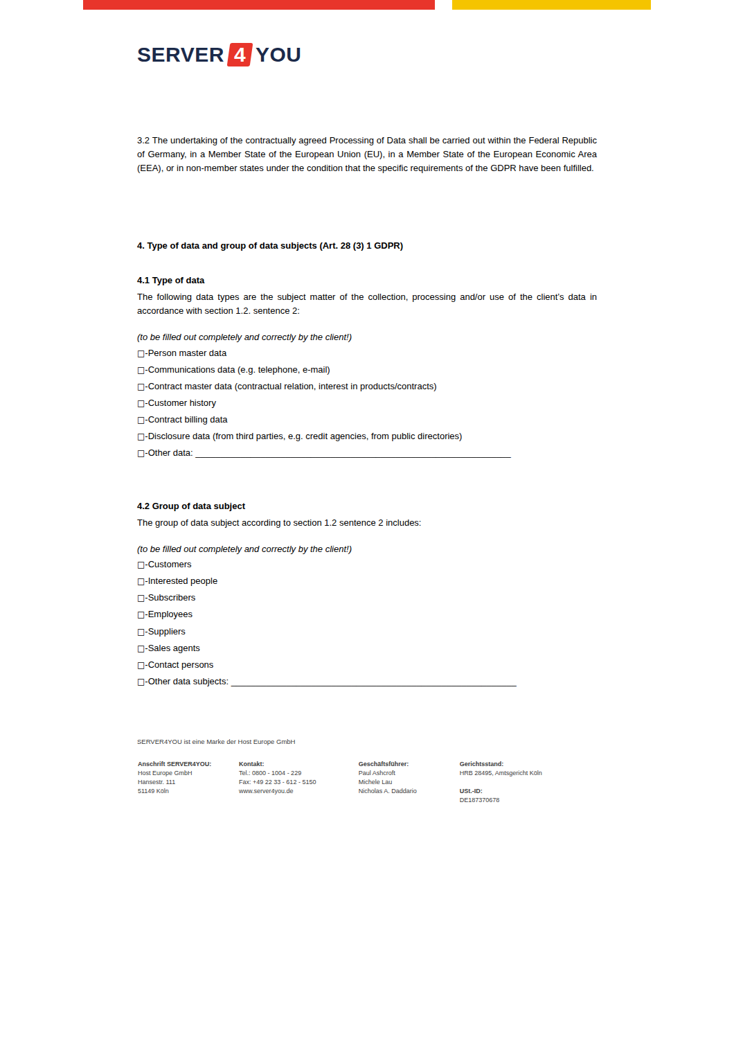SERVER 4 YOU
3.2 The undertaking of the contractually agreed Processing of Data shall be carried out within the Federal Republic of Germany, in a Member State of the European Union (EU), in a Member State of the European Economic Area (EEA), or in non-member states under the condition that the specific requirements of the GDPR have been fulfilled.
4. Type of data and group of data subjects (Art. 28 (3) 1 GDPR)
4.1 Type of data
The following data types are the subject matter of the collection, processing and/or use of the client’s data in accordance with section 1.2. sentence 2:
(to be filled out completely and correctly by the client!)
□-Person master data
□-Communications data (e.g. telephone, e-mail)
□-Contract master data (contractual relation, interest in products/contracts)
□-Customer history
□-Contract billing data
□-Disclosure data (from third parties, e.g. credit agencies, from public directories)
□-Other data: _______________________________________________________________
4.2 Group of data subject
The group of data subject according to section 1.2 sentence 2 includes:
(to be filled out completely and correctly by the client!)
□-Customers
□-Interested people
□-Subscribers
□-Employees
□-Suppliers
□-Sales agents
□-Contact persons
□-Other data subjects: _________________________________________________________
SERVER4YOU ist eine Marke der Host Europe GmbH
| Anschrift SERVER4YOU: Host Europe GmbH Hansestr. 111 51149 Köln | Kontakt: Tel.: 0800 - 1004 - 229 Fax: +49 22 33 - 612 - 5150 www.server4you.de | Geschäftsführer: Paul Ashcroft Michele Lau Nicholas A. Daddario | Gerichtsstand: HRB 28495, Amtsgericht Köln USt.-ID: DE187370678 |